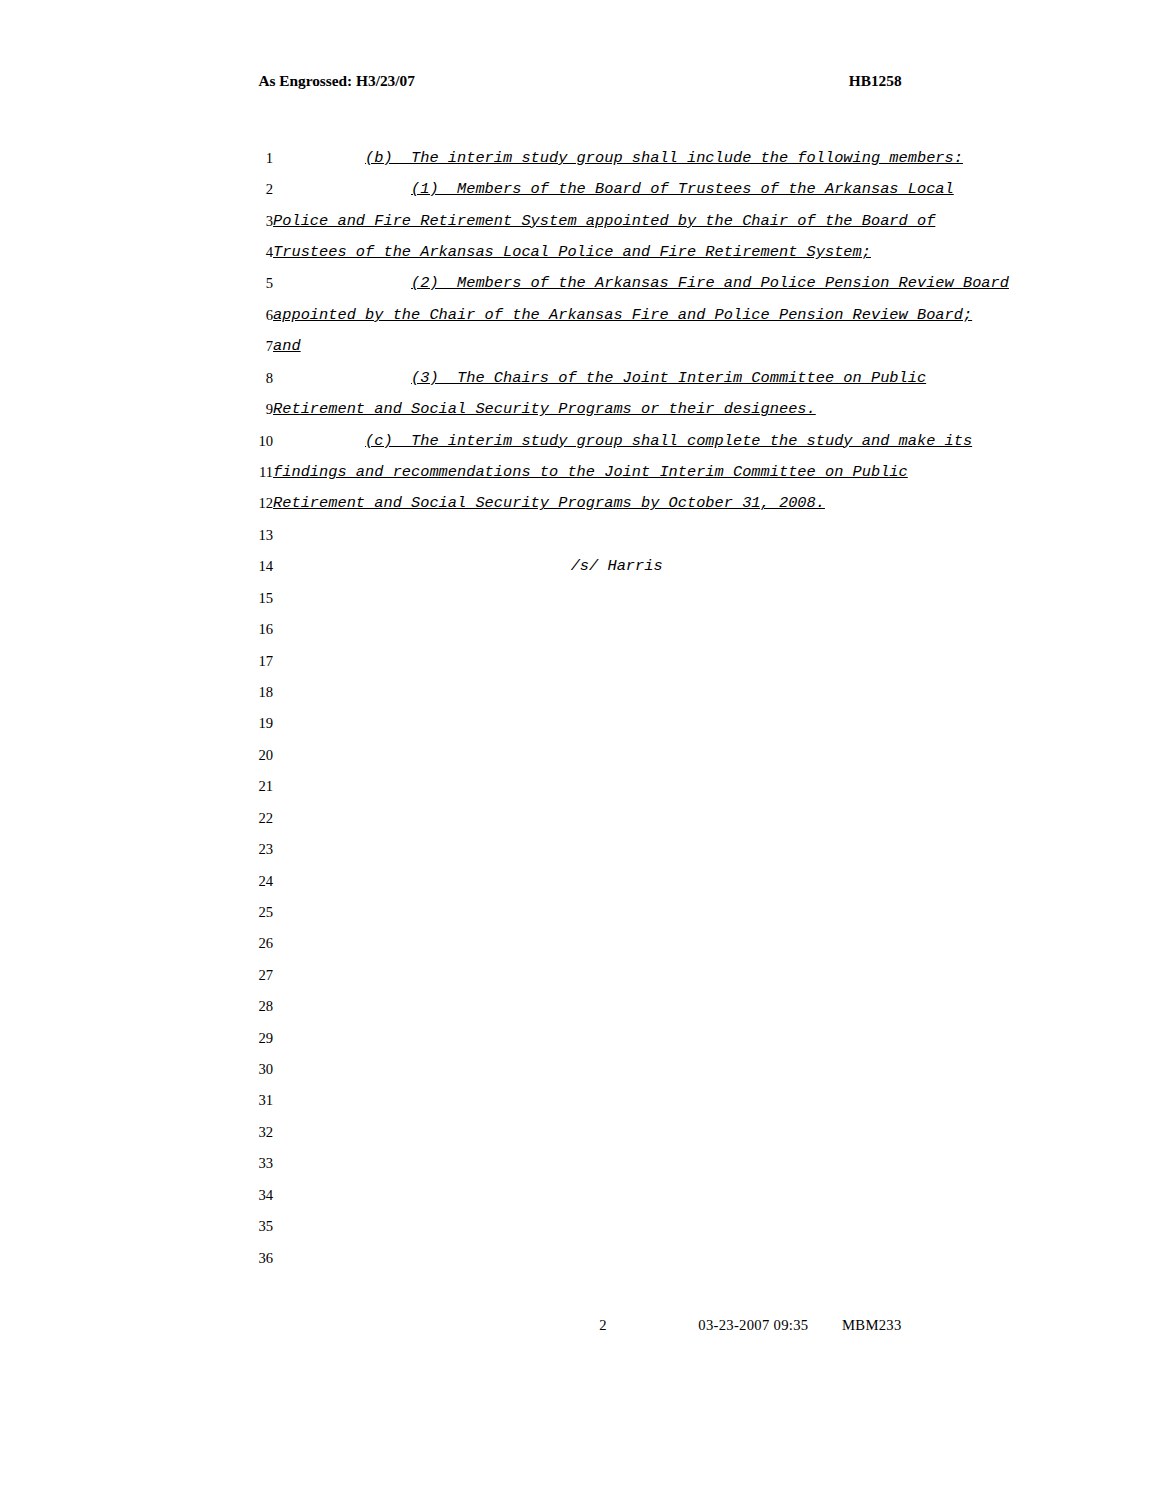As Engrossed: H3/23/07 HB1258
| 1 | (b) The interim study group shall include the following members: |
| 2 | (1) Members of the Board of Trustees of the Arkansas Local |
| 3 | Police and Fire Retirement System appointed by the Chair of the Board of |
| 4 | Trustees of the Arkansas Local Police and Fire Retirement System; |
| 5 | (2) Members of the Arkansas Fire and Police Pension Review Board |
| 6 | appointed by the Chair of the Arkansas Fire and Police Pension Review Board; |
| 7 | and |
| 8 | (3) The Chairs of the Joint Interim Committee on Public |
| 9 | Retirement and Social Security Programs or their designees. |
| 10 | (c) The interim study group shall complete the study and make its |
| 11 | findings and recommendations to the Joint Interim Committee on Public |
| 12 | Retirement and Social Security Programs by October 31, 2008. |
| 13 | |
| 14 | /s/ Harris |
| 15 | |
| 16 | |
| 17 | |
| 18 | |
| 19 | |
| 20 | |
| 21 | |
| 22 | |
| 23 | |
| 24 | |
| 25 | |
| 26 | |
| 27 | |
| 28 | |
| 29 | |
| 30 | |
| 31 | |
| 32 | |
| 33 | |
| 34 | |
| 35 | |
| 36 | |
2 03-23-2007 09:35MBM233